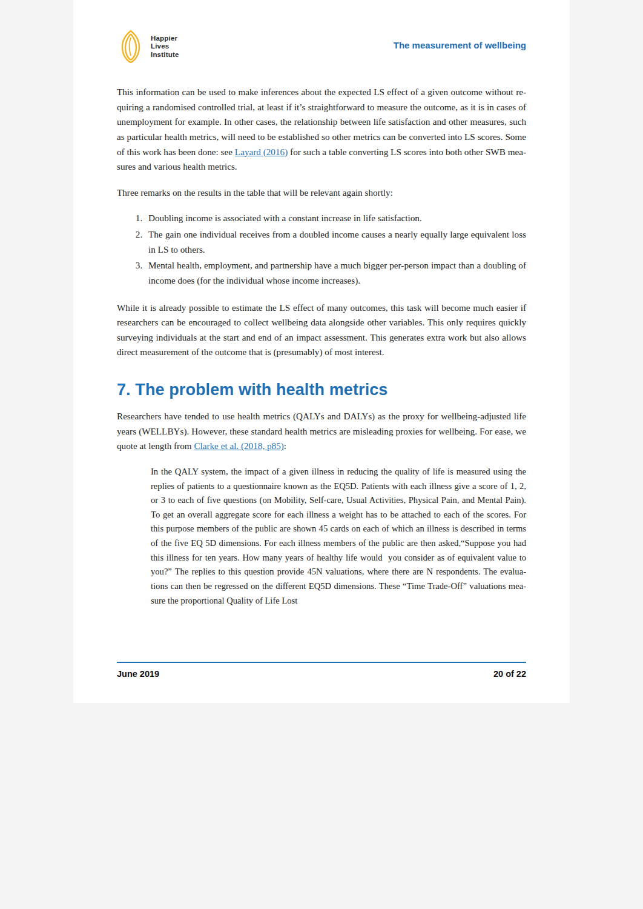Happier
Lives
Institute
The measurement of wellbeing
This information can be used to make inferences about the expected LS effect of a given outcome without requiring a randomised controlled trial, at least if it’s straightforward to measure the outcome, as it is in cases of unemployment for example. In other cases, the relationship between life satisfaction and other measures, such as particular health metrics, will need to be established so other metrics can be converted into LS scores. Some of this work has been done: see Layard (2016) for such a table converting LS scores into both other SWB measures and various health metrics.
Three remarks on the results in the table that will be relevant again shortly:
Doubling income is associated with a constant increase in life satisfaction.
The gain one individual receives from a doubled income causes a nearly equally large equivalent loss in LS to others.
Mental health, employment, and partnership have a much bigger per-person impact than a doubling of income does (for the individual whose income increases).
While it is already possible to estimate the LS effect of many outcomes, this task will become much easier if researchers can be encouraged to collect wellbeing data alongside other variables. This only requires quickly surveying individuals at the start and end of an impact assessment. This generates extra work but also allows direct measurement of the outcome that is (presumably) of most interest.
7. The problem with health metrics
Researchers have tended to use health metrics (QALYs and DALYs) as the proxy for wellbeing-adjusted life years (WELLBYs). However, these standard health metrics are misleading proxies for wellbeing. For ease, we quote at length from Clarke et al. (2018, p85):
In the QALY system, the impact of a given illness in reducing the quality of life is measured using the replies of patients to a questionnaire known as the EQ5D. Patients with each illness give a score of 1, 2, or 3 to each of five questions (on Mobility, Self-care, Usual Activities, Physical Pain, and Mental Pain). To get an overall aggregate score for each illness a weight has to be attached to each of the scores. For this purpose members of the public are shown 45 cards on each of which an illness is described in terms of the five EQ 5D dimensions. For each illness members of the public are then asked,“Suppose you had this illness for ten years. How many years of healthy life would you consider as of equivalent value to you?” The replies to this question provide 45N valuations, where there are N respondents. The evaluations can then be regressed on the different EQ5D dimensions. These “Time Trade-Off” valuations measure the proportional Quality of Life Lost
June 2019
20 of 22